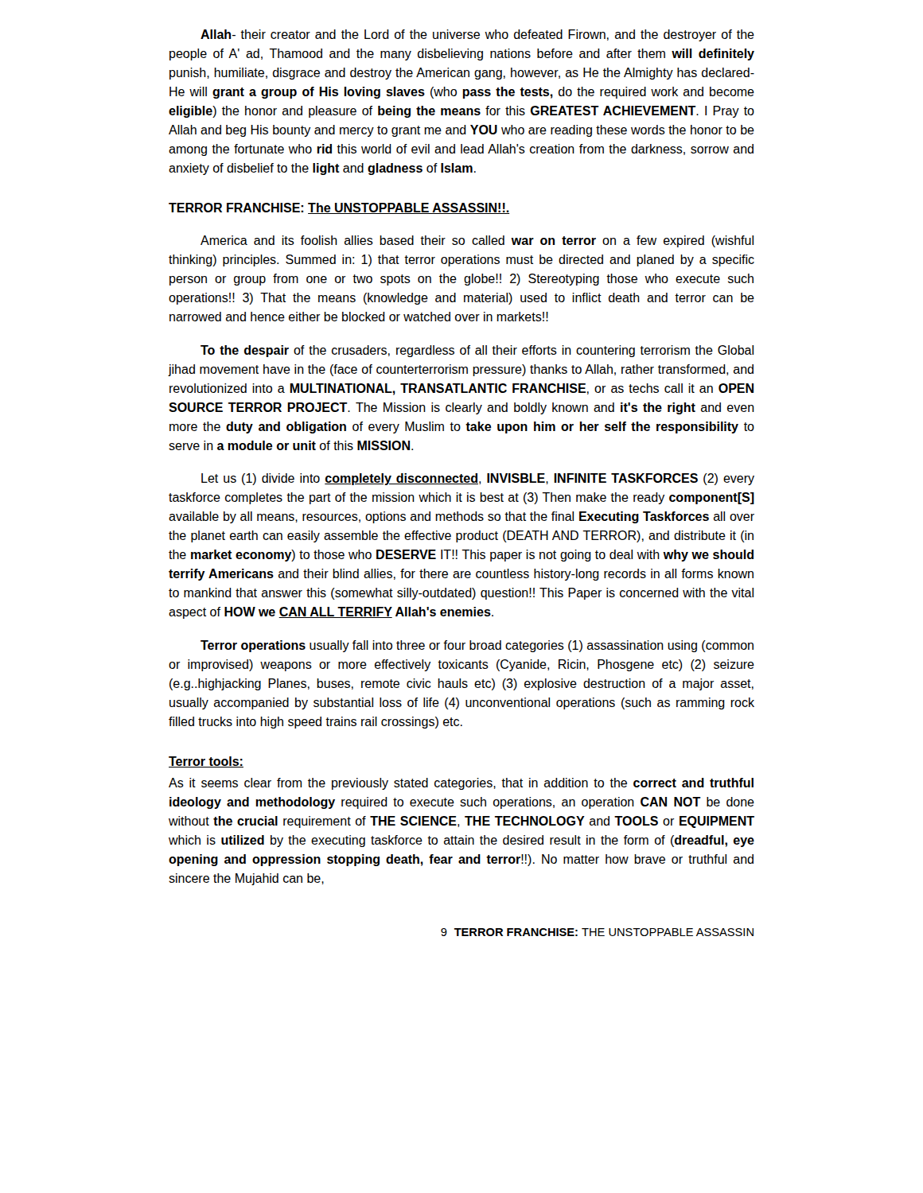Allah- their creator and the Lord of the universe who defeated Firown, and the destroyer of the people of A' ad, Thamood and the many disbelieving nations before and after them will definitely punish, humiliate, disgrace and destroy the American gang, however, as He the Almighty has declared- He will grant a group of His loving slaves (who pass the tests, do the required work and become eligible) the honor and pleasure of being the means for this GREATEST ACHIEVEMENT. I Pray to Allah and beg His bounty and mercy to grant me and YOU who are reading these words the honor to be among the fortunate who rid this world of evil and lead Allah's creation from the darkness, sorrow and anxiety of disbelief to the light and gladness of Islam.
TERROR FRANCHISE: The UNSTOPPABLE ASSASSIN!!.
America and its foolish allies based their so called war on terror on a few expired (wishful thinking) principles. Summed in: 1) that terror operations must be directed and planed by a specific person or group from one or two spots on the globe!! 2) Stereotyping those who execute such operations!! 3) That the means (knowledge and material) used to inflict death and terror can be narrowed and hence either be blocked or watched over in markets!!
To the despair of the crusaders, regardless of all their efforts in countering terrorism the Global jihad movement have in the (face of counterterrorism pressure) thanks to Allah, rather transformed, and revolutionized into a MULTINATIONAL, TRANSATLANTIC FRANCHISE, or as techs call it an OPEN SOURCE TERROR PROJECT. The Mission is clearly and boldly known and it's the right and even more the duty and obligation of every Muslim to take upon him or her self the responsibility to serve in a module or unit of this MISSION.
Let us (1) divide into completely disconnected, INVISBLE, INFINITE TASKFORCES (2) every taskforce completes the part of the mission which it is best at (3) Then make the ready component[S] available by all means, resources, options and methods so that the final Executing Taskforces all over the planet earth can easily assemble the effective product (DEATH AND TERROR), and distribute it (in the market economy) to those who DESERVE IT!! This paper is not going to deal with why we should terrify Americans and their blind allies, for there are countless history-long records in all forms known to mankind that answer this (somewhat silly-outdated) question!! This Paper is concerned with the vital aspect of HOW we CAN ALL TERRIFY Allah's enemies.
Terror operations usually fall into three or four broad categories (1) assassination using (common or improvised) weapons or more effectively toxicants (Cyanide, Ricin, Phosgene etc) (2) seizure (e.g..highjacking Planes, buses, remote civic hauls etc) (3) explosive destruction of a major asset, usually accompanied by substantial loss of life (4) unconventional operations (such as ramming rock filled trucks into high speed trains rail crossings) etc.
Terror tools:
As it seems clear from the previously stated categories, that in addition to the correct and truthful ideology and methodology required to execute such operations, an operation CAN NOT be done without the crucial requirement of THE SCIENCE, THE TECHNOLOGY and TOOLS or EQUIPMENT which is utilized by the executing taskforce to attain the desired result in the form of (dreadful, eye opening and oppression stopping death, fear and terror!!). No matter how brave or truthful and sincere the Mujahid can be,
9 TERROR FRANCHISE: THE UNSTOPPABLE ASSASSIN